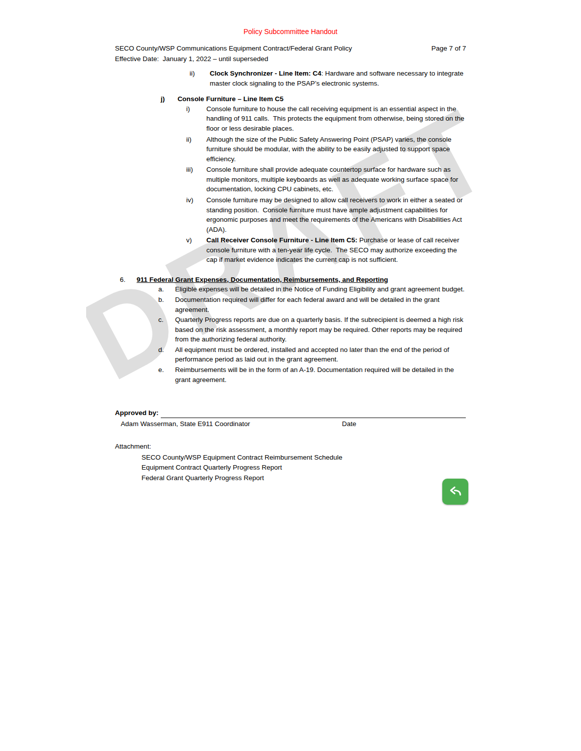DRAFT
Policy Subcommittee Handout
SECO County/WSP Communications Equipment Contract/Federal Grant Policy
Effective Date: January 1, 2022 – until superseded
Page 7 of 7
ii) Clock Synchronizer - Line Item: C4: Hardware and software necessary to integrate master clock signaling to the PSAP’s electronic systems.
j) Console Furniture – Line Item C5
i) Console furniture to house the call receiving equipment is an essential aspect in the handling of 911 calls. This protects the equipment from otherwise, being stored on the floor or less desirable places.
ii) Although the size of the Public Safety Answering Point (PSAP) varies, the console furniture should be modular, with the ability to be easily adjusted to support space efficiency.
iii) Console furniture shall provide adequate countertop surface for hardware such as multiple monitors, multiple keyboards as well as adequate working surface space for documentation, locking CPU cabinets, etc.
iv) Console furniture may be designed to allow call receivers to work in either a seated or standing position. Console furniture must have ample adjustment capabilities for ergonomic purposes and meet the requirements of the Americans with Disabilities Act (ADA).
v) Call Receiver Console Furniture - Line Item C5: Purchase or lease of call receiver console furniture with a ten-year life cycle. The SECO may authorize exceeding the cap if market evidence indicates the current cap is not sufficient.
6. 911 Federal Grant Expenses, Documentation, Reimbursements, and Reporting
a. Eligible expenses will be detailed in the Notice of Funding Eligibility and grant agreement budget.
b. Documentation required will differ for each federal award and will be detailed in the grant agreement.
c. Quarterly Progress reports are due on a quarterly basis. If the subrecipient is deemed a high risk based on the risk assessment, a monthly report may be required. Other reports may be required from the authorizing federal authority.
d. All equipment must be ordered, installed and accepted no later than the end of the period of performance period as laid out in the grant agreement.
e. Reimbursements will be in the form of an A-19. Documentation required will be detailed in the grant agreement.
Approved by:
Adam Wasserman, State E911 Coordinator Date
Attachment:
SECO County/WSP Equipment Contract Reimbursement Schedule
Equipment Contract Quarterly Progress Report
Federal Grant Quarterly Progress Report